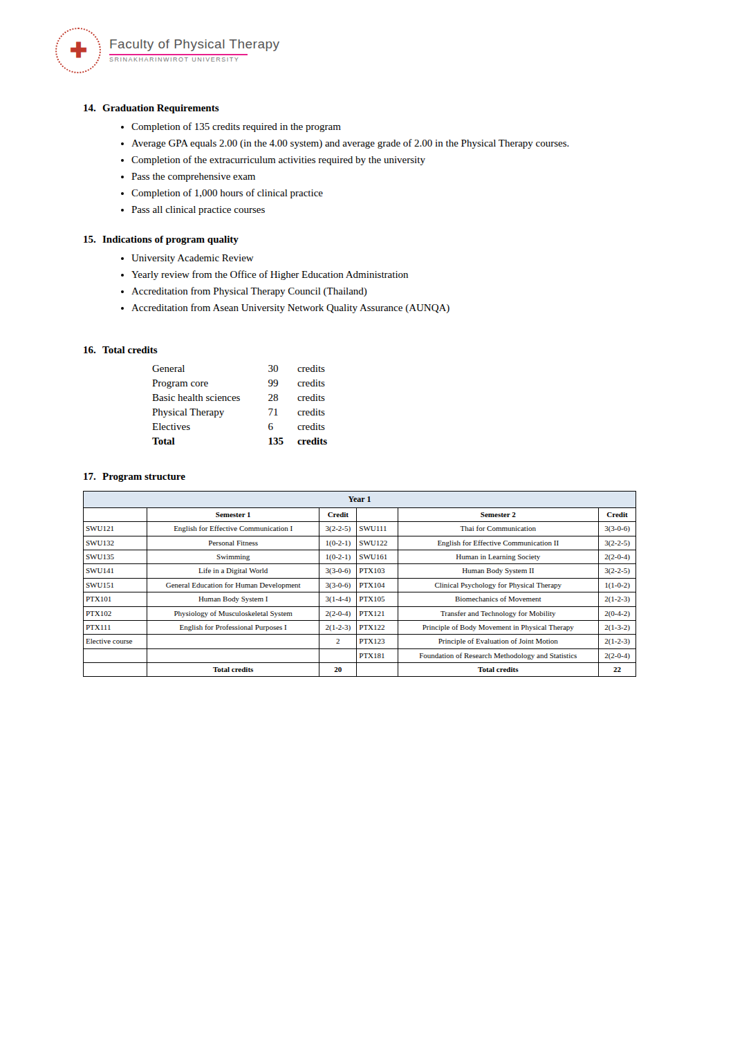✚
Faculty of Physical Therapy
SRINAKHARINWIROT UNIVERSITY
14. Graduation Requirements
Completion of 135 credits required in the program
Average GPA equals 2.00 (in the 4.00 system) and average grade of 2.00 in the Physical Therapy courses.
Completion of the extracurriculum activities required by the university
Pass the comprehensive exam
Completion of 1,000 hours of clinical practice
Pass all clinical practice courses
15. Indications of program quality
University Academic Review
Yearly review from the Office of Higher Education Administration
Accreditation from Physical Therapy Council (Thailand)
Accreditation from Asean University Network Quality Assurance (AUNQA)
16. Total credits
| General | 30 | credits |
| Program core | 99 | credits |
| Basic health sciences | 28 | credits |
| Physical Therapy | 71 | credits |
| Electives | 6 | credits |
| Total | 135 | credits |
17. Program structure
| Year 1 |
| --- |
| | Semester 1 | Credit | | Semester 2 | Credit |
| SWU121 | English for Effective Communication I | 3(2-2-5) | SWU111 | Thai for Communication | 3(3-0-6) |
| SWU132 | Personal Fitness | 1(0-2-1) | SWU122 | English for Effective Communication II | 3(2-2-5) |
| SWU135 | Swimming | 1(0-2-1) | SWU161 | Human in Learning Society | 2(2-0-4) |
| SWU141 | Life in a Digital World | 3(3-0-6) | PTX103 | Human Body System II | 3(2-2-5) |
| SWU151 | General Education for Human Development | 3(3-0-6) | PTX104 | Clinical Psychology for Physical Therapy | 1(1-0-2) |
| PTX101 | Human Body System I | 3(1-4-4) | PTX105 | Biomechanics of Movement | 2(1-2-3) |
| PTX102 | Physiology of Musculoskeletal System | 2(2-0-4) | PTX121 | Transfer and Technology for Mobility | 2(0-4-2) |
| PTX111 | English for Professional Purposes I | 2(1-2-3) | PTX122 | Principle of Body Movement in Physical Therapy | 2(1-3-2) |
| Elective course | | 2 | PTX123 | Principle of Evaluation of Joint Motion | 2(1-2-3) |
| | | | PTX181 | Foundation of Research Methodology and Statistics | 2(2-0-4) |
| | Total credits | 20 | | Total credits | 22 |